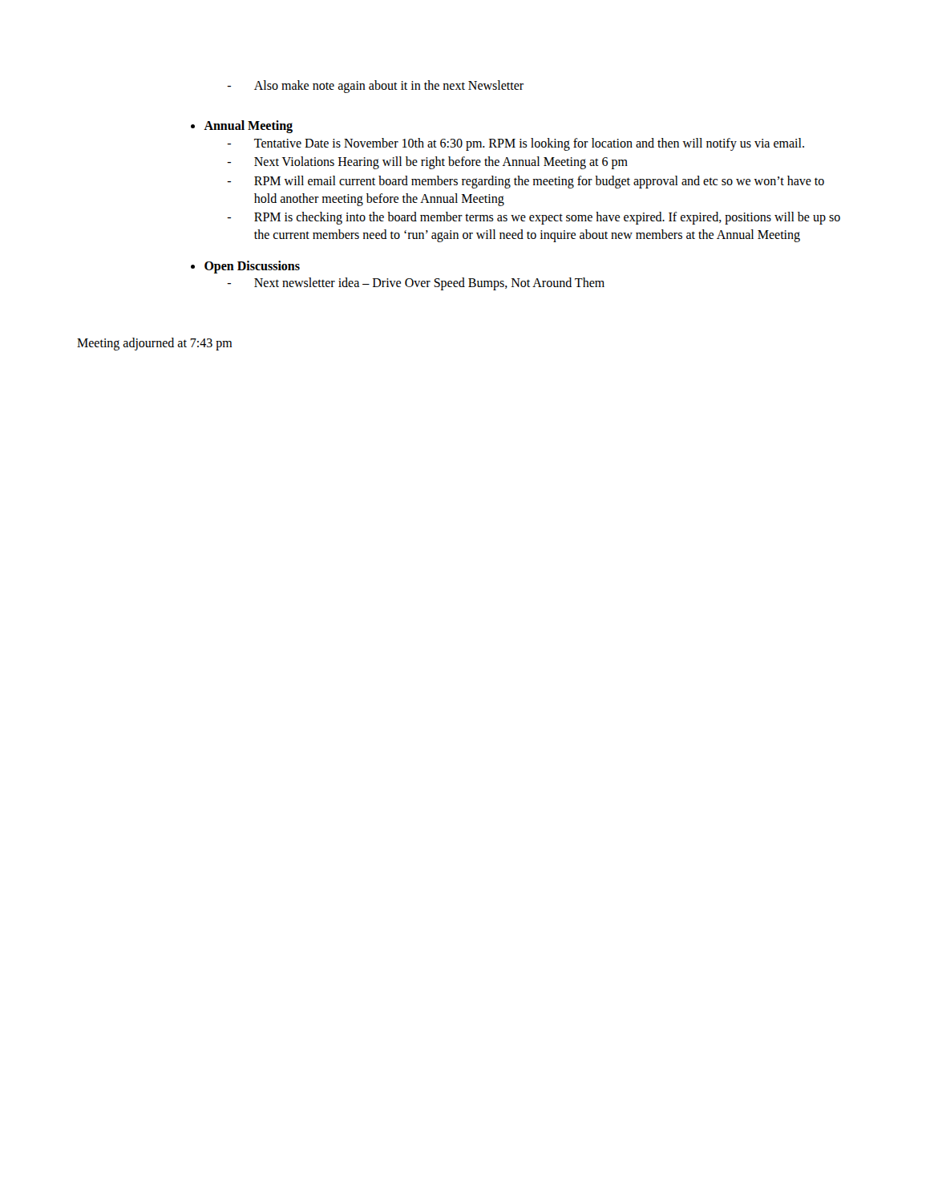Also make note again about it in the next Newsletter
Annual Meeting
Tentative Date is November 10th at 6:30 pm. RPM is looking for location and then will notify us via email.
Next Violations Hearing will be right before the Annual Meeting at 6 pm
RPM will email current board members regarding the meeting for budget approval and etc so we won’t have to hold another meeting before the Annual Meeting
RPM is checking into the board member terms as we expect some have expired. If expired, positions will be up so the current members need to ‘run’ again or will need to inquire about new members at the Annual Meeting
Open Discussions
Next newsletter idea – Drive Over Speed Bumps, Not Around Them
Meeting adjourned at 7:43 pm